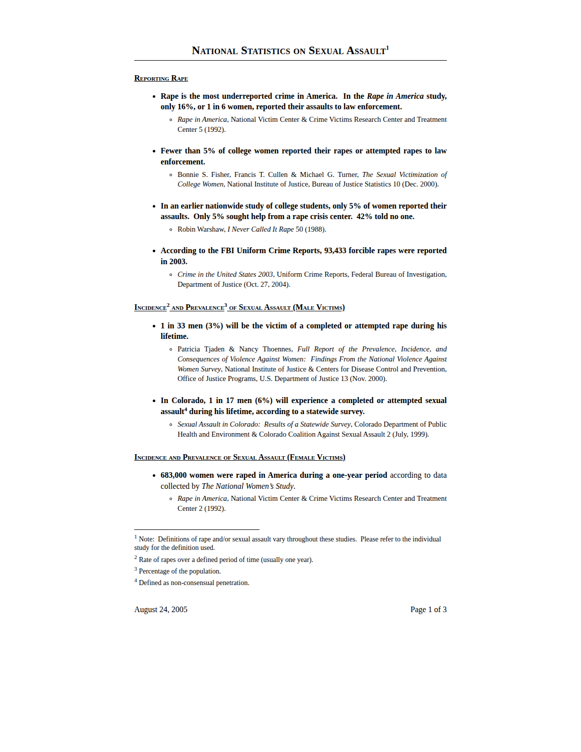National Statistics on Sexual Assault1
Reporting Rape
Rape is the most underreported crime in America. In the Rape in America study, only 16%, or 1 in 6 women, reported their assaults to law enforcement.
Rape in America, National Victim Center & Crime Victims Research Center and Treatment Center 5 (1992).
Fewer than 5% of college women reported their rapes or attempted rapes to law enforcement.
Bonnie S. Fisher, Francis T. Cullen & Michael G. Turner, The Sexual Victimization of College Women, National Institute of Justice, Bureau of Justice Statistics 10 (Dec. 2000).
In an earlier nationwide study of college students, only 5% of women reported their assaults. Only 5% sought help from a rape crisis center. 42% told no one.
Robin Warshaw, I Never Called It Rape 50 (1988).
According to the FBI Uniform Crime Reports, 93,433 forcible rapes were reported in 2003.
Crime in the United States 2003, Uniform Crime Reports, Federal Bureau of Investigation, Department of Justice (Oct. 27, 2004).
Incidence2 and Prevalence3 of Sexual Assault (Male Victims)
1 in 33 men (3%) will be the victim of a completed or attempted rape during his lifetime.
Patricia Tjaden & Nancy Thoennes, Full Report of the Prevalence, Incidence, and Consequences of Violence Against Women: Findings From the National Violence Against Women Survey, National Institute of Justice & Centers for Disease Control and Prevention, Office of Justice Programs, U.S. Department of Justice 13 (Nov. 2000).
In Colorado, 1 in 17 men (6%) will experience a completed or attempted sexual assault4 during his lifetime, according to a statewide survey.
Sexual Assault in Colorado: Results of a Statewide Survey, Colorado Department of Public Health and Environment & Colorado Coalition Against Sexual Assault 2 (July, 1999).
Incidence and Prevalence of Sexual Assault (Female Victims)
683,000 women were raped in America during a one-year period according to data collected by The National Women’s Study.
Rape in America, National Victim Center & Crime Victims Research Center and Treatment Center 2 (1992).
1 Note: Definitions of rape and/or sexual assault vary throughout these studies. Please refer to the individual study for the definition used.
2 Rate of rapes over a defined period of time (usually one year).
3 Percentage of the population.
4 Defined as non-consensual penetration.
August 24, 2005 Page 1 of 3